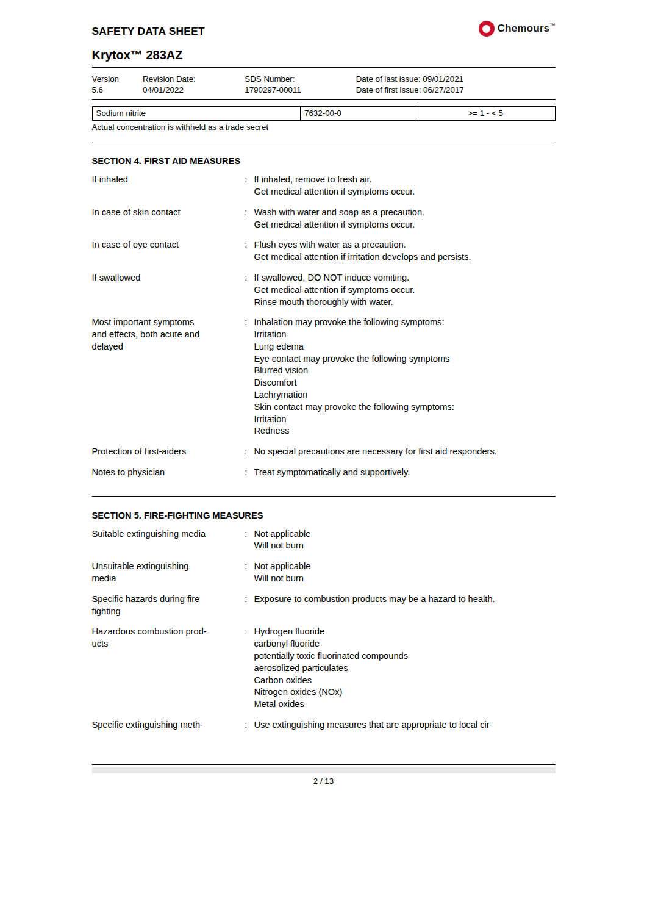Chemours™
SAFETY DATA SHEET
Krytox™ 283AZ
| Version 5.6 | Revision Date: 04/01/2022 | SDS Number: 1790297-00011 | Date of last issue: 09/01/2021 Date of first issue: 06/27/2017 |
| Sodium nitrite | 7632-00-0 | >= 1 - < 5 |
Actual concentration is withheld as a trade secret
SECTION 4. FIRST AID MEASURES
| If inhaled | : | If inhaled, remove to fresh air. Get medical attention if symptoms occur. |
| In case of skin contact | : | Wash with water and soap as a precaution. Get medical attention if symptoms occur. |
| In case of eye contact | : | Flush eyes with water as a precaution. Get medical attention if irritation develops and persists. |
| If swallowed | : | If swallowed, DO NOT induce vomiting. Get medical attention if symptoms occur. Rinse mouth thoroughly with water. |
| Most important symptoms and effects, both acute and delayed | : | Inhalation may provoke the following symptoms: Irritation Lung edema Eye contact may provoke the following symptoms Blurred vision Discomfort Lachrymation Skin contact may provoke the following symptoms: Irritation Redness |
| Protection of first-aiders | : | No special precautions are necessary for first aid responders. |
| Notes to physician | : | Treat symptomatically and supportively. |
SECTION 5. FIRE-FIGHTING MEASURES
| Suitable extinguishing media | : | Not applicable Will not burn |
| Unsuitable extinguishing media | : | Not applicable Will not burn |
| Specific hazards during fire fighting | : | Exposure to combustion products may be a hazard to health. |
| Hazardous combustion prod- ucts | : | Hydrogen fluoride carbonyl fluoride potentially toxic fluorinated compounds aerosolized particulates Carbon oxides Nitrogen oxides (NOx) Metal oxides |
| Specific extinguishing meth- | : | Use extinguishing measures that are appropriate to local cir- |
2 / 13